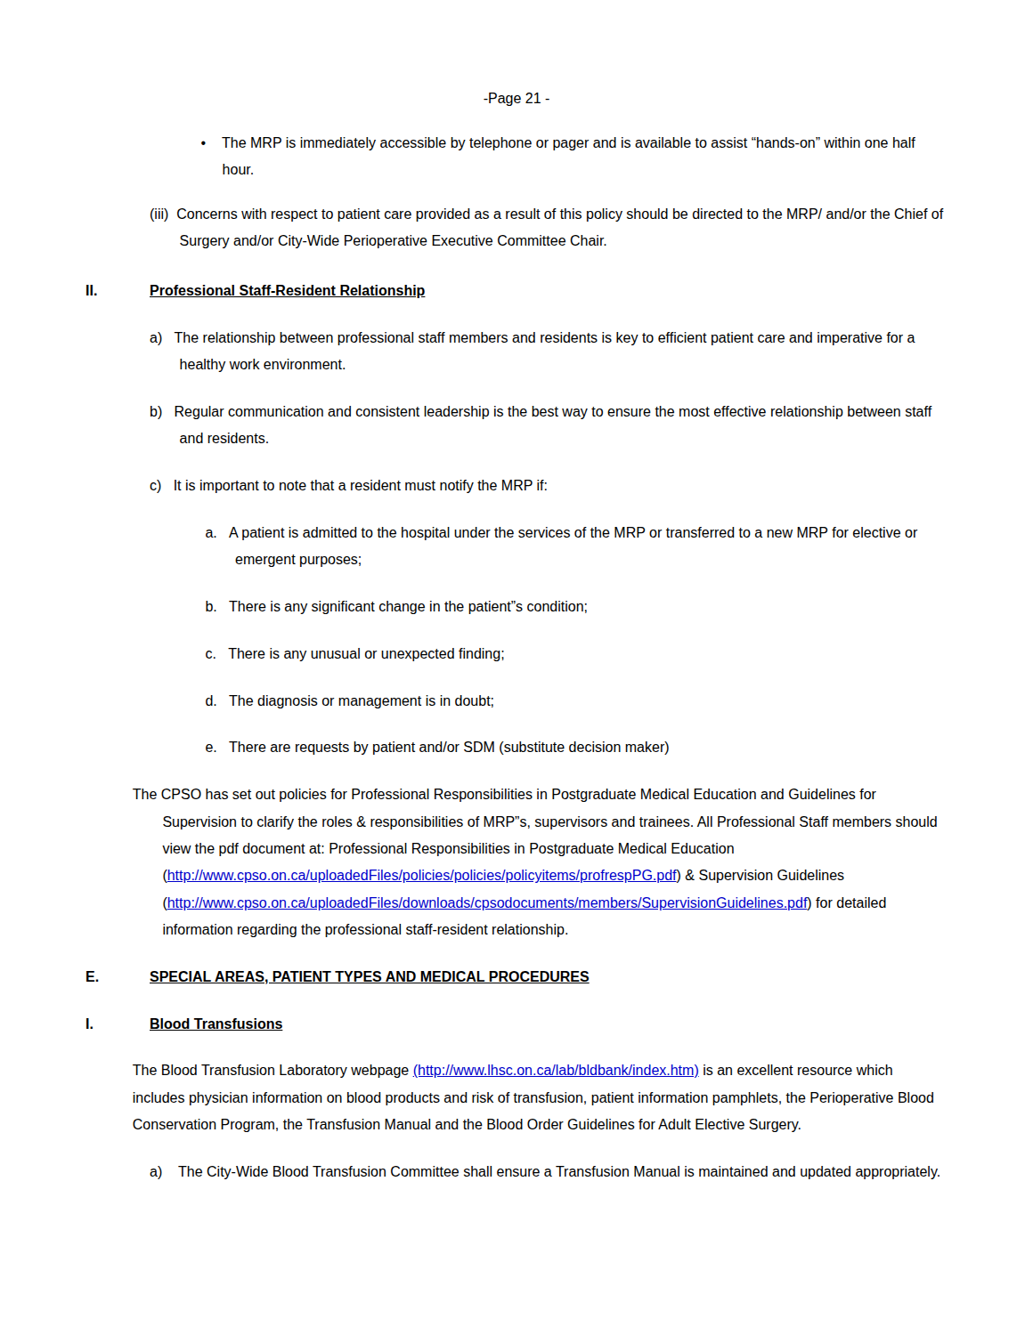-Page 21 -
• The MRP is immediately accessible by telephone or pager and is available to assist “hands-on” within one half hour.
(iii) Concerns with respect to patient care provided as a result of this policy should be directed to the MRP/ and/or the Chief of Surgery and/or City-Wide Perioperative Executive Committee Chair.
II.
Professional Staff-Resident Relationship
a) The relationship between professional staff members and residents is key to efficient patient care and imperative for a healthy work environment.
b) Regular communication and consistent leadership is the best way to ensure the most effective relationship between staff and residents.
c) It is important to note that a resident must notify the MRP if:
a. A patient is admitted to the hospital under the services of the MRP or transferred to a new MRP for elective or emergent purposes;
b. There is any significant change in the patient”s condition;
c. There is any unusual or unexpected finding;
d. The diagnosis or management is in doubt;
e. There are requests by patient and/or SDM (substitute decision maker)
The CPSO has set out policies for Professional Responsibilities in Postgraduate Medical Education and Guidelines for Supervision to clarify the roles & responsibilities of MRP”s, supervisors and trainees. All Professional Staff members should view the pdf document at: Professional Responsibilities in Postgraduate Medical Education (http://www.cpso.on.ca/uploadedFiles/policies/policies/policyitems/profrespPG.pdf) & Supervision Guidelines (http://www.cpso.on.ca/uploadedFiles/downloads/cpsodocuments/members/SupervisionGuidelines.pdf) for detailed information regarding the professional staff-resident relationship.
E. SPECIAL AREAS, PATIENT TYPES AND MEDICAL PROCEDURES
I. Blood Transfusions
The Blood Transfusion Laboratory webpage (http://www.lhsc.on.ca/lab/bldbank/index.htm) is an excellent resource which includes physician information on blood products and risk of transfusion, patient information pamphlets, the Perioperative Blood Conservation Program, the Transfusion Manual and the Blood Order Guidelines for Adult Elective Surgery.
a) The City-Wide Blood Transfusion Committee shall ensure a Transfusion Manual is maintained and updated appropriately.